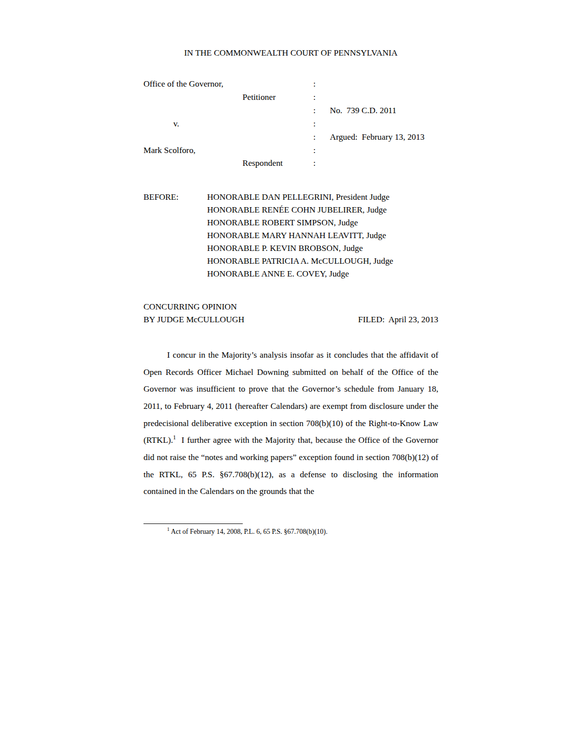IN THE COMMONWEALTH COURT OF PENNSYLVANIA
| Office of the Governor, | | : | |
| | Petitioner | : | |
| | | : | No. 739 C.D. 2011 |
| v. | | : | |
| | | : | Argued: February 13, 2013 |
| Mark Scolforo, | | : | |
| | Respondent | : | |
| BEFORE: | HONORABLE DAN PELLEGRINI, President Judge |
| | HONORABLE RENÉE COHN JUBELIRER, Judge |
| | HONORABLE ROBERT SIMPSON, Judge |
| | HONORABLE MARY HANNAH LEAVITT, Judge |
| | HONORABLE P. KEVIN BROBSON, Judge |
| | HONORABLE PATRICIA A. McCULLOUGH, Judge |
| | HONORABLE ANNE E. COVEY, Judge |
| CONCURRING OPINION | |
| BY JUDGE McCULLOUGH | FILED: April 23, 2013 |
I concur in the Majority’s analysis insofar as it concludes that the affidavit of Open Records Officer Michael Downing submitted on behalf of the Office of the Governor was insufficient to prove that the Governor’s schedule from January 18, 2011, to February 4, 2011 (hereafter Calendars) are exempt from disclosure under the predecisional deliberative exception in section 708(b)(10) of the Right-to-Know Law (RTKL).1 I further agree with the Majority that, because the Office of the Governor did not raise the “notes and working papers” exception found in section 708(b)(12) of the RTKL, 65 P.S. §67.708(b)(12), as a defense to disclosing the information contained in the Calendars on the grounds that the
1 Act of February 14, 2008, P.L. 6, 65 P.S. §67.708(b)(10).